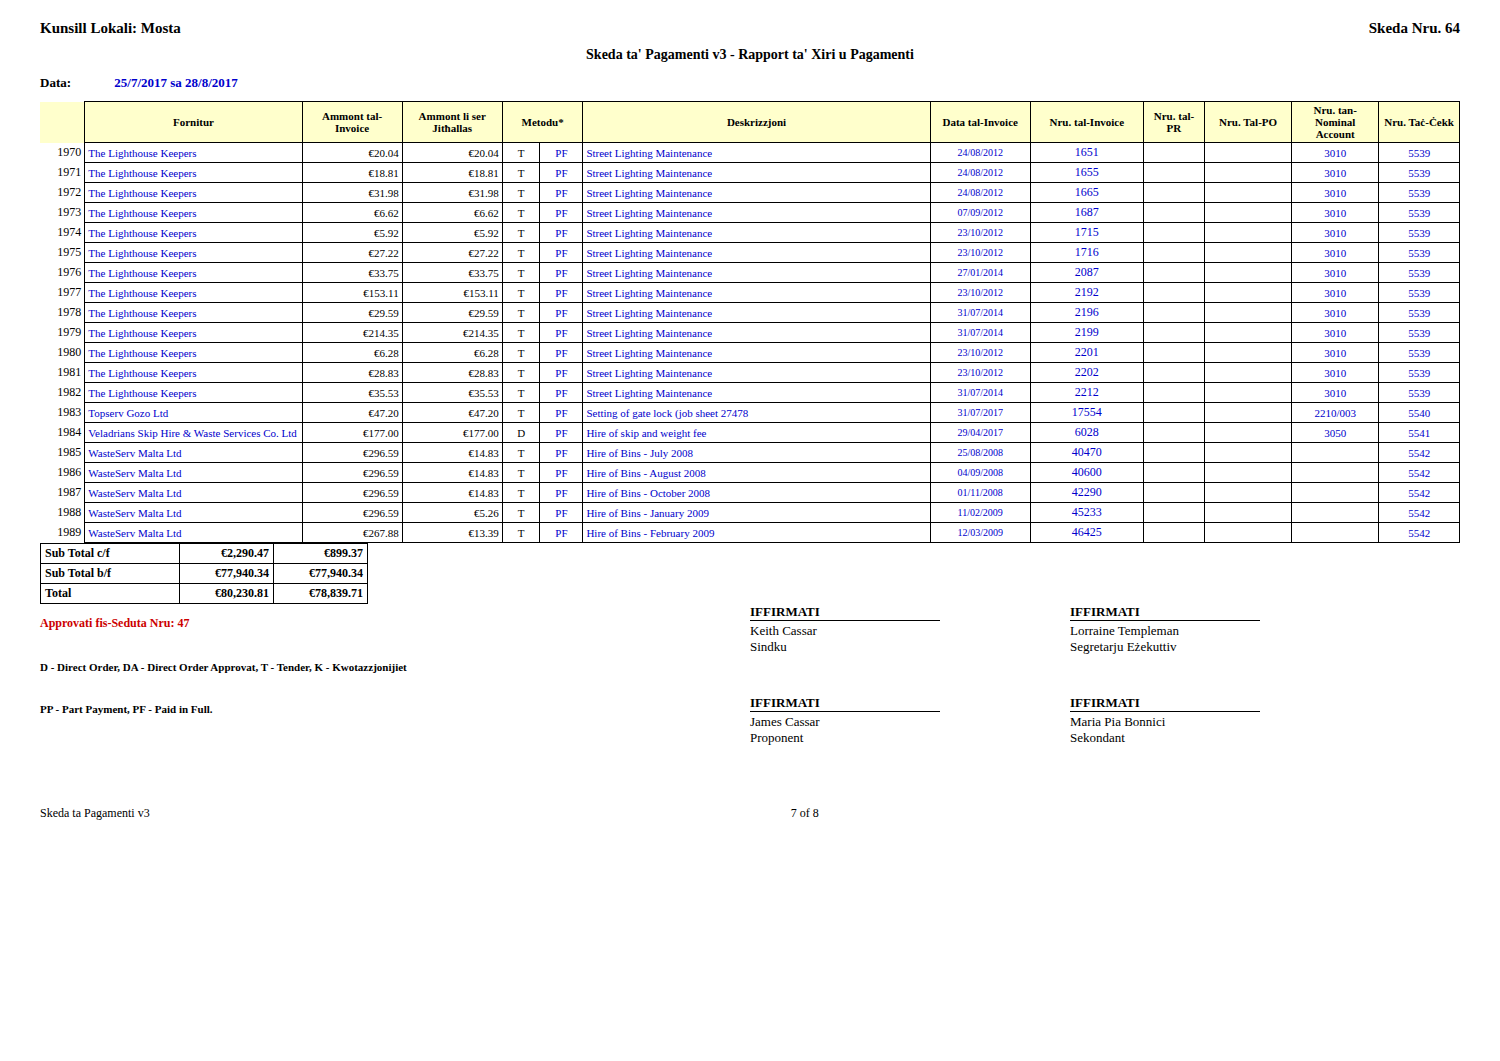Kunsill Lokali: Mosta
Skeda Nru. 64
Skeda ta' Pagamenti v3 - Rapport ta' Xiri u Pagamenti
Data: 25/7/2017 sa 28/8/2017
| | Fornitur | Ammont tal-Invoice | Ammont li ser Jitħallas | Metodu* | Deskrizzjoni | Data tal-Invoice | Nru. tal-Invoice | Nru. tal-PR | Nru. Tal-PO | Nru. tan-Nominal Account | Nru. Taċ-Ċekk |
| --- | --- | --- | --- | --- | --- | --- | --- | --- | --- | --- | --- |
| 1970 | The Lighthouse Keepers | €20.04 | €20.04 | T | PF | Street Lighting Maintenance | 24/08/2012 | 1651 | | | 3010 | 5539 |
| 1971 | The Lighthouse Keepers | €18.81 | €18.81 | T | PF | Street Lighting Maintenance | 24/08/2012 | 1655 | | | 3010 | 5539 |
| 1972 | The Lighthouse Keepers | €31.98 | €31.98 | T | PF | Street Lighting Maintenance | 24/08/2012 | 1665 | | | 3010 | 5539 |
| 1973 | The Lighthouse Keepers | €6.62 | €6.62 | T | PF | Street Lighting Maintenance | 07/09/2012 | 1687 | | | 3010 | 5539 |
| 1974 | The Lighthouse Keepers | €5.92 | €5.92 | T | PF | Street Lighting Maintenance | 23/10/2012 | 1715 | | | 3010 | 5539 |
| 1975 | The Lighthouse Keepers | €27.22 | €27.22 | T | PF | Street Lighting Maintenance | 23/10/2012 | 1716 | | | 3010 | 5539 |
| 1976 | The Lighthouse Keepers | €33.75 | €33.75 | T | PF | Street Lighting Maintenance | 27/01/2014 | 2087 | | | 3010 | 5539 |
| 1977 | The Lighthouse Keepers | €153.11 | €153.11 | T | PF | Street Lighting Maintenance | 23/10/2012 | 2192 | | | 3010 | 5539 |
| 1978 | The Lighthouse Keepers | €29.59 | €29.59 | T | PF | Street Lighting Maintenance | 31/07/2014 | 2196 | | | 3010 | 5539 |
| 1979 | The Lighthouse Keepers | €214.35 | €214.35 | T | PF | Street Lighting Maintenance | 31/07/2014 | 2199 | | | 3010 | 5539 |
| 1980 | The Lighthouse Keepers | €6.28 | €6.28 | T | PF | Street Lighting Maintenance | 23/10/2012 | 2201 | | | 3010 | 5539 |
| 1981 | The Lighthouse Keepers | €28.83 | €28.83 | T | PF | Street Lighting Maintenance | 23/10/2012 | 2202 | | | 3010 | 5539 |
| 1982 | The Lighthouse Keepers | €35.53 | €35.53 | T | PF | Street Lighting Maintenance | 31/07/2014 | 2212 | | | 3010 | 5539 |
| 1983 | Topserv Gozo Ltd | €47.20 | €47.20 | T | PF | Setting of gate lock (job sheet 27478 | 31/07/2017 | 17554 | | | 2210/003 | 5540 |
| 1984 | Veladrians Skip Hire & Waste Services Co. Ltd | €177.00 | €177.00 | D | PF | Hire of skip and weight fee | 29/04/2017 | 6028 | | | 3050 | 5541 |
| 1985 | WasteServ Malta Ltd | €296.59 | €14.83 | T | PF | Hire of Bins - July 2008 | 25/08/2008 | 40470 | | | | 5542 |
| 1986 | WasteServ Malta Ltd | €296.59 | €14.83 | T | PF | Hire of Bins - August 2008 | 04/09/2008 | 40600 | | | | 5542 |
| 1987 | WasteServ Malta Ltd | €296.59 | €14.83 | T | PF | Hire of Bins - October 2008 | 01/11/2008 | 42290 | | | | 5542 |
| 1988 | WasteServ Malta Ltd | €296.59 | €5.26 | T | PF | Hire of Bins - January 2009 | 11/02/2009 | 45233 | | | | 5542 |
| 1989 | WasteServ Malta Ltd | €267.88 | €13.39 | T | PF | Hire of Bins - February 2009 | 12/03/2009 | 46425 | | | | 5542 |
| Sub Total c/f | €2,290.47 | €899.37 |
| Sub Total b/f | €77,940.34 | €77,940.34 |
| Total | €80,230.81 | €78,839.71 |
Approvati fis-Seduta Nru: 47
D - Direct Order, DA - Direct Order Approvat, T - Tender, K - Kwotazzjonijiet
PP - Part Payment, PF - Paid in Full.
IFFIRMATI
Keith Cassar
Sindku
IFFIRMATI
Lorraine Templeman
Segretarju Eżekuttiv
IFFIRMATI
James Cassar
Proponent
IFFIRMATI
Maria Pia Bonnici
Sekondant
Skeda ta Pagamenti v3
7 of 8